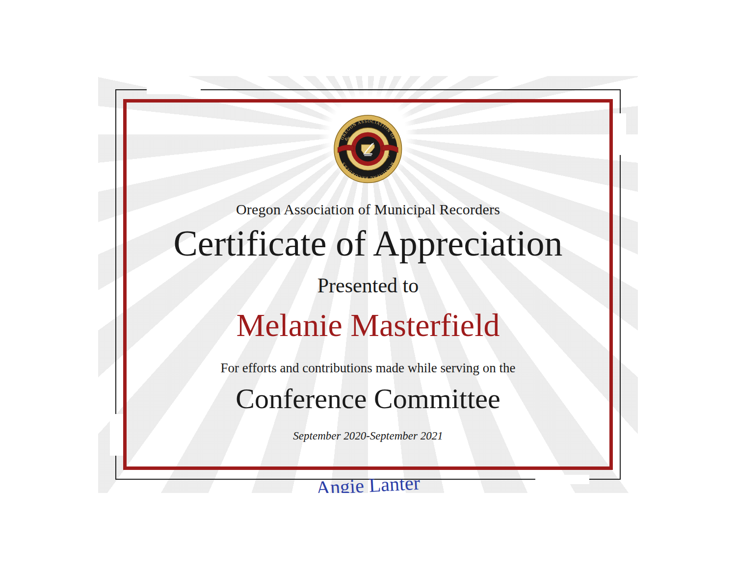OREGON ASSOCIATION OF MUNICIPAL RECORDERS Est 1983
Oregon Association of Municipal Recorders
Certificate of Appreciation
Presented to
Melanie Masterfield
For efforts and contributions made while serving on the
Conference Committee
September 2020-September 2021
Angie Lanter
Angie Lanter, MMC, OAMR President